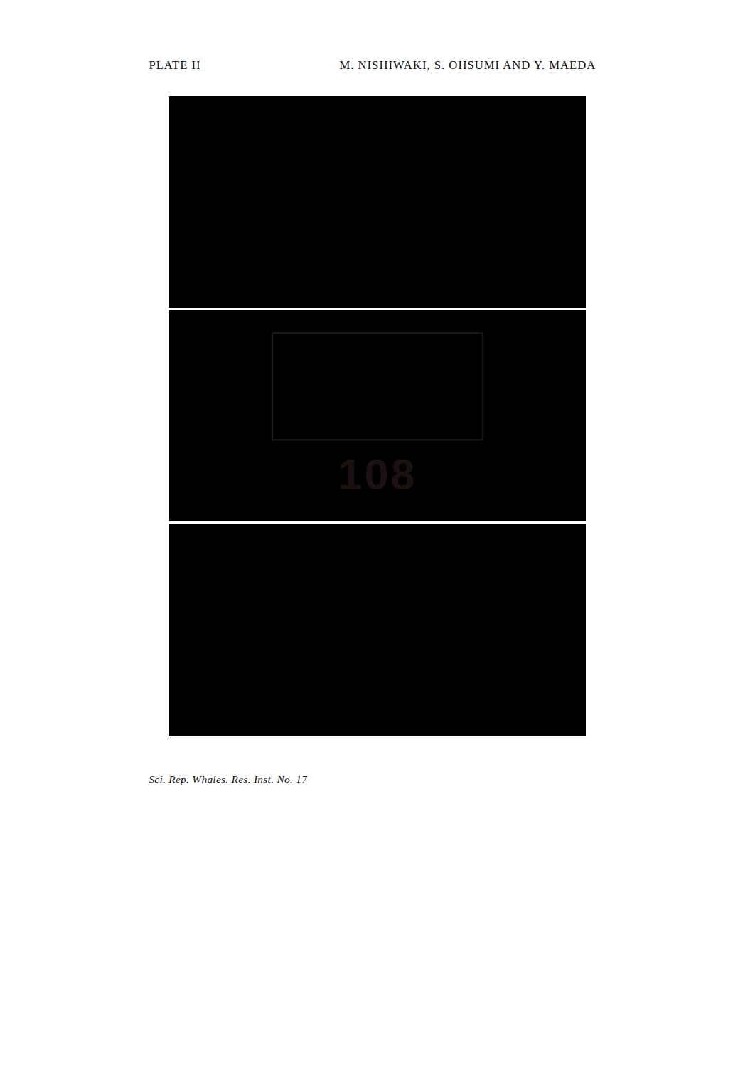Plate II M. Nishiwaki, S. Ohsumi and Y. Maeda
108
Sci. Rep. Whales. Res. Inst. No. 17